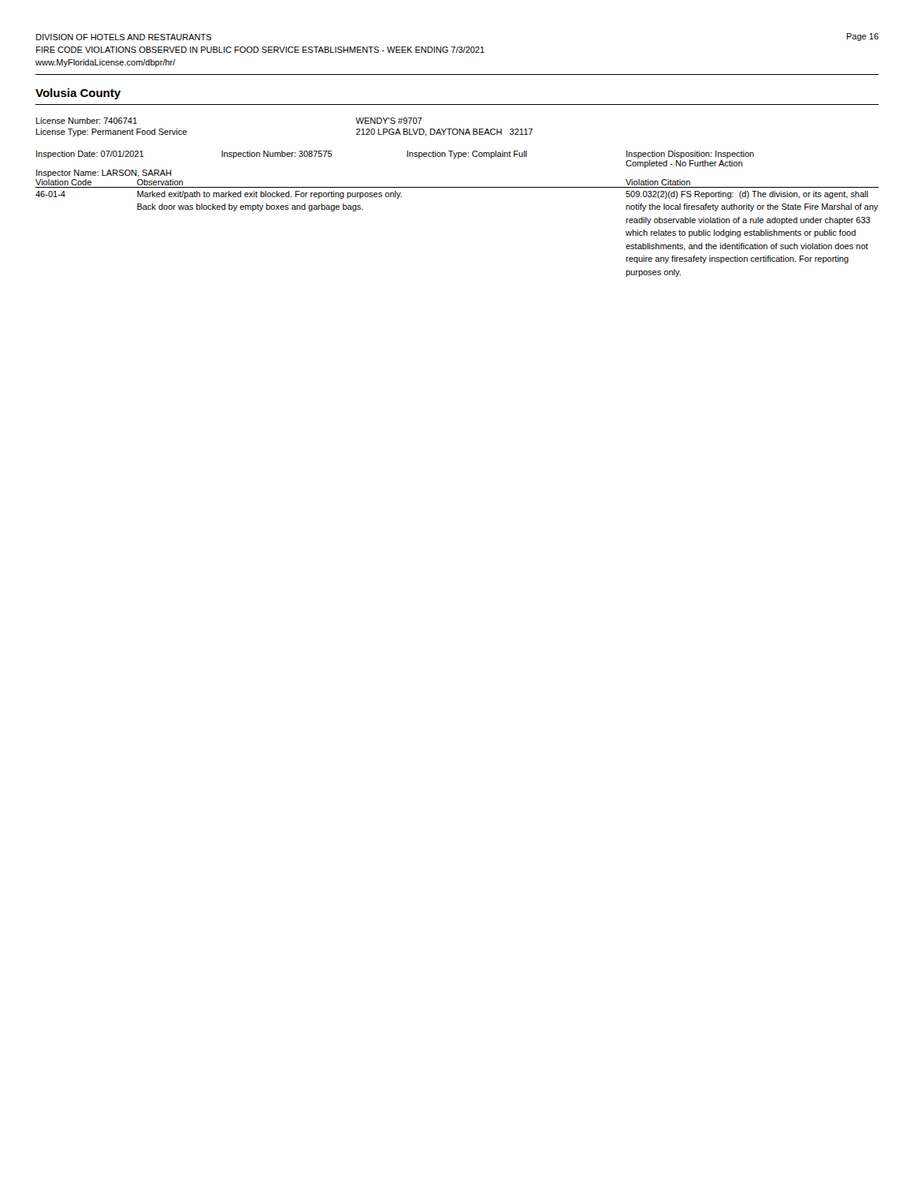DIVISION OF HOTELS AND RESTAURANTS
FIRE CODE VIOLATIONS OBSERVED IN PUBLIC FOOD SERVICE ESTABLISHMENTS - WEEK ENDING 7/3/2021
www.MyFloridaLicense.com/dbpr/hr/
Page 16
Volusia County
| License Number: 7406741 | WENDY'S #9707 |
| License Type: Permanent Food Service | 2120 LPGA BLVD, DAYTONA BEACH 32117 |
| Inspection Date: 07/01/2021 | Inspection Number: 3087575 | Inspection Type: Complaint Full | Inspection Disposition: Inspection Completed - No Further Action |
| Inspector Name: LARSON, SARAH | | |
| Violation Code | Observation | Violation Citation |
| 46-01-4 | Marked exit/path to marked exit blocked. For reporting purposes only. Back door was blocked by empty boxes and garbage bags. | 509.032(2)(d) FS Reporting: (d) The division, or its agent, shall notify the local firesafety authority or the State Fire Marshal of any readily observable violation of a rule adopted under chapter 633 which relates to public lodging establishments or public food establishments, and the identification of such violation does not require any firesafety inspection certification. For reporting purposes only. |